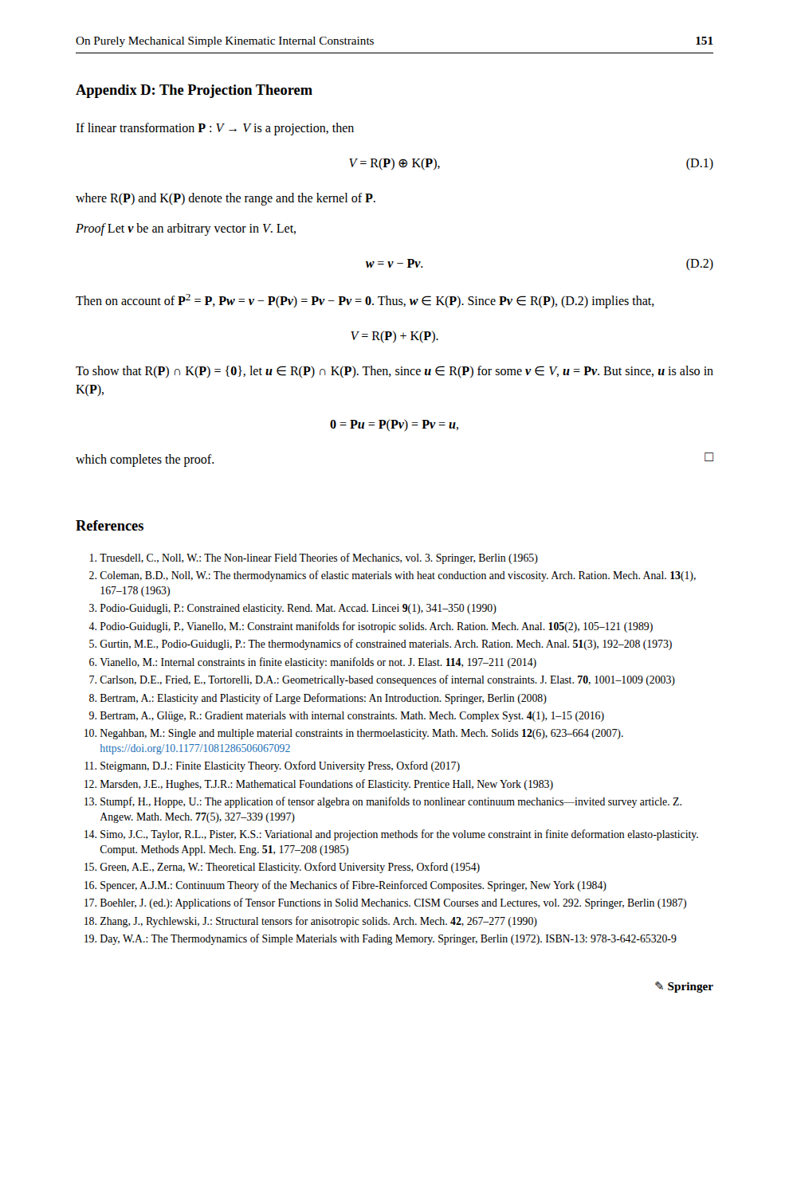On Purely Mechanical Simple Kinematic Internal Constraints 151
Appendix D: The Projection Theorem
If linear transformation P : V → V is a projection, then
V = R(P) ⊕ K(P),
(D.1)
where R(P) and K(P) denote the range and the kernel of P.
Proof Let v be an arbitrary vector in V. Let,
w = v − Pv.
(D.2)
Then on account of P2 = P, Pw = v − P(Pv) = Pv − Pv = 0. Thus, w ∈ K(P). Since Pv ∈ R(P), (D.2) implies that,
V = R(P) + K(P).
To show that R(P) ∩ K(P) = {0}, let u ∈ R(P) ∩ K(P). Then, since u ∈ R(P) for some v ∈ V, u = Pv. But since, u is also in K(P),
0 = Pu = P(Pv) = Pv = u,
which completes the proof. □
References
Truesdell, C., Noll, W.: The Non-linear Field Theories of Mechanics, vol. 3. Springer, Berlin (1965)
Coleman, B.D., Noll, W.: The thermodynamics of elastic materials with heat conduction and viscosity. Arch. Ration. Mech. Anal. 13(1), 167–178 (1963)
Podio-Guidugli, P.: Constrained elasticity. Rend. Mat. Accad. Lincei 9(1), 341–350 (1990)
Podio-Guidugli, P., Vianello, M.: Constraint manifolds for isotropic solids. Arch. Ration. Mech. Anal. 105(2), 105–121 (1989)
Gurtin, M.E., Podio-Guidugli, P.: The thermodynamics of constrained materials. Arch. Ration. Mech. Anal. 51(3), 192–208 (1973)
Vianello, M.: Internal constraints in finite elasticity: manifolds or not. J. Elast. 114, 197–211 (2014)
Carlson, D.E., Fried, E., Tortorelli, D.A.: Geometrically-based consequences of internal constraints. J. Elast. 70, 1001–1009 (2003)
Bertram, A.: Elasticity and Plasticity of Large Deformations: An Introduction. Springer, Berlin (2008)
Bertram, A., Glüge, R.: Gradient materials with internal constraints. Math. Mech. Complex Syst. 4(1), 1–15 (2016)
Negahban, M.: Single and multiple material constraints in thermoelasticity. Math. Mech. Solids 12(6), 623–664 (2007). https://doi.org/10.1177/1081286506067092
Steigmann, D.J.: Finite Elasticity Theory. Oxford University Press, Oxford (2017)
Marsden, J.E., Hughes, T.J.R.: Mathematical Foundations of Elasticity. Prentice Hall, New York (1983)
Stumpf, H., Hoppe, U.: The application of tensor algebra on manifolds to nonlinear continuum mechanics—invited survey article. Z. Angew. Math. Mech. 77(5), 327–339 (1997)
Simo, J.C., Taylor, R.L., Pister, K.S.: Variational and projection methods for the volume constraint in finite deformation elasto-plasticity. Comput. Methods Appl. Mech. Eng. 51, 177–208 (1985)
Green, A.E., Zerna, W.: Theoretical Elasticity. Oxford University Press, Oxford (1954)
Spencer, A.J.M.: Continuum Theory of the Mechanics of Fibre-Reinforced Composites. Springer, New York (1984)
Boehler, J. (ed.): Applications of Tensor Functions in Solid Mechanics. CISM Courses and Lectures, vol. 292. Springer, Berlin (1987)
Zhang, J., Rychlewski, J.: Structural tensors for anisotropic solids. Arch. Mech. 42, 267–277 (1990)
Day, W.A.: The Thermodynamics of Simple Materials with Fading Memory. Springer, Berlin (1972). ISBN-13: 978-3-642-65320-9
✎ Springer